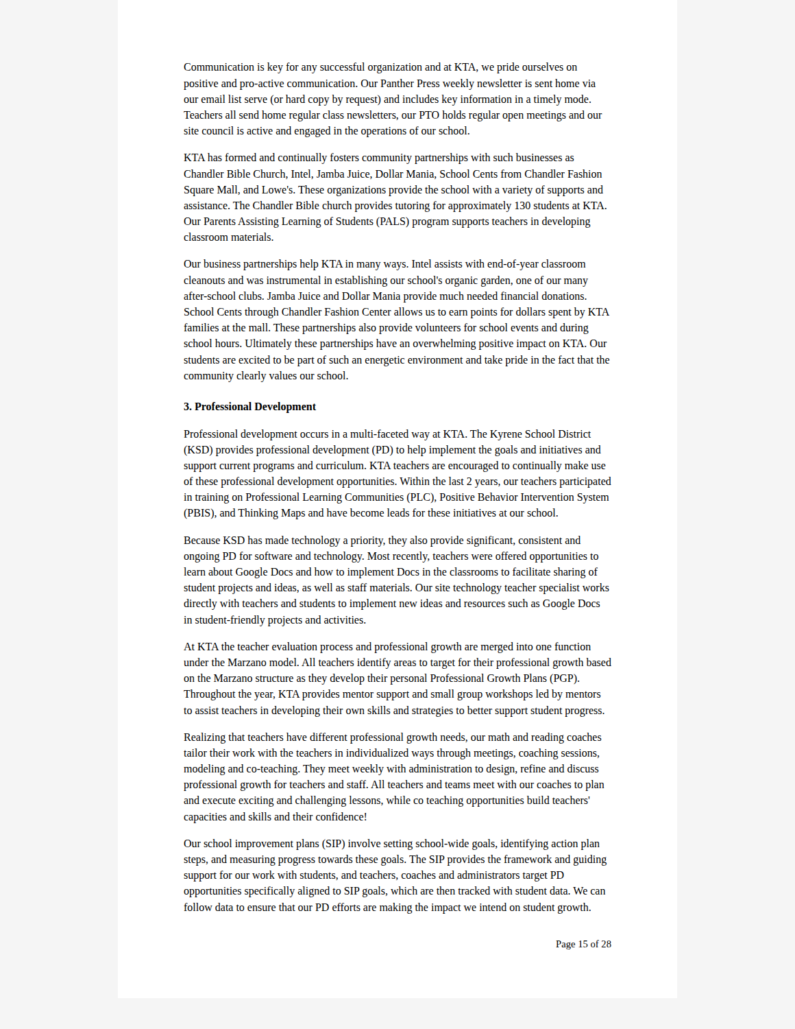Communication is key for any successful organization and at KTA, we pride ourselves on positive and pro-active communication. Our Panther Press weekly newsletter is sent home via our email list serve (or hard copy by request) and includes key information in a timely mode. Teachers all send home regular class newsletters, our PTO holds regular open meetings and our site council is active and engaged in the operations of our school.
KTA has formed and continually fosters community partnerships with such businesses as Chandler Bible Church, Intel, Jamba Juice, Dollar Mania, School Cents from Chandler Fashion Square Mall, and Lowe's. These organizations provide the school with a variety of supports and assistance. The Chandler Bible church provides tutoring for approximately 130 students at KTA. Our Parents Assisting Learning of Students (PALS) program supports teachers in developing classroom materials.
Our business partnerships help KTA in many ways. Intel assists with end-of-year classroom cleanouts and was instrumental in establishing our school's organic garden, one of our many after-school clubs. Jamba Juice and Dollar Mania provide much needed financial donations. School Cents through Chandler Fashion Center allows us to earn points for dollars spent by KTA families at the mall. These partnerships also provide volunteers for school events and during school hours. Ultimately these partnerships have an overwhelming positive impact on KTA. Our students are excited to be part of such an energetic environment and take pride in the fact that the community clearly values our school.
3. Professional Development
Professional development occurs in a multi-faceted way at KTA. The Kyrene School District (KSD) provides professional development (PD) to help implement the goals and initiatives and support current programs and curriculum. KTA teachers are encouraged to continually make use of these professional development opportunities. Within the last 2 years, our teachers participated in training on Professional Learning Communities (PLC), Positive Behavior Intervention System (PBIS), and Thinking Maps and have become leads for these initiatives at our school.
Because KSD has made technology a priority, they also provide significant, consistent and ongoing PD for software and technology. Most recently, teachers were offered opportunities to learn about Google Docs and how to implement Docs in the classrooms to facilitate sharing of student projects and ideas, as well as staff materials. Our site technology teacher specialist works directly with teachers and students to implement new ideas and resources such as Google Docs in student-friendly projects and activities.
At KTA the teacher evaluation process and professional growth are merged into one function under the Marzano model. All teachers identify areas to target for their professional growth based on the Marzano structure as they develop their personal Professional Growth Plans (PGP). Throughout the year, KTA provides mentor support and small group workshops led by mentors to assist teachers in developing their own skills and strategies to better support student progress.
Realizing that teachers have different professional growth needs, our math and reading coaches tailor their work with the teachers in individualized ways through meetings, coaching sessions, modeling and co-teaching. They meet weekly with administration to design, refine and discuss professional growth for teachers and staff. All teachers and teams meet with our coaches to plan and execute exciting and challenging lessons, while co teaching opportunities build teachers' capacities and skills and their confidence!
Our school improvement plans (SIP) involve setting school-wide goals, identifying action plan steps, and measuring progress towards these goals. The SIP provides the framework and guiding support for our work with students, and teachers, coaches and administrators target PD opportunities specifically aligned to SIP goals, which are then tracked with student data. We can follow data to ensure that our PD efforts are making the impact we intend on student growth.
Page 15 of 28